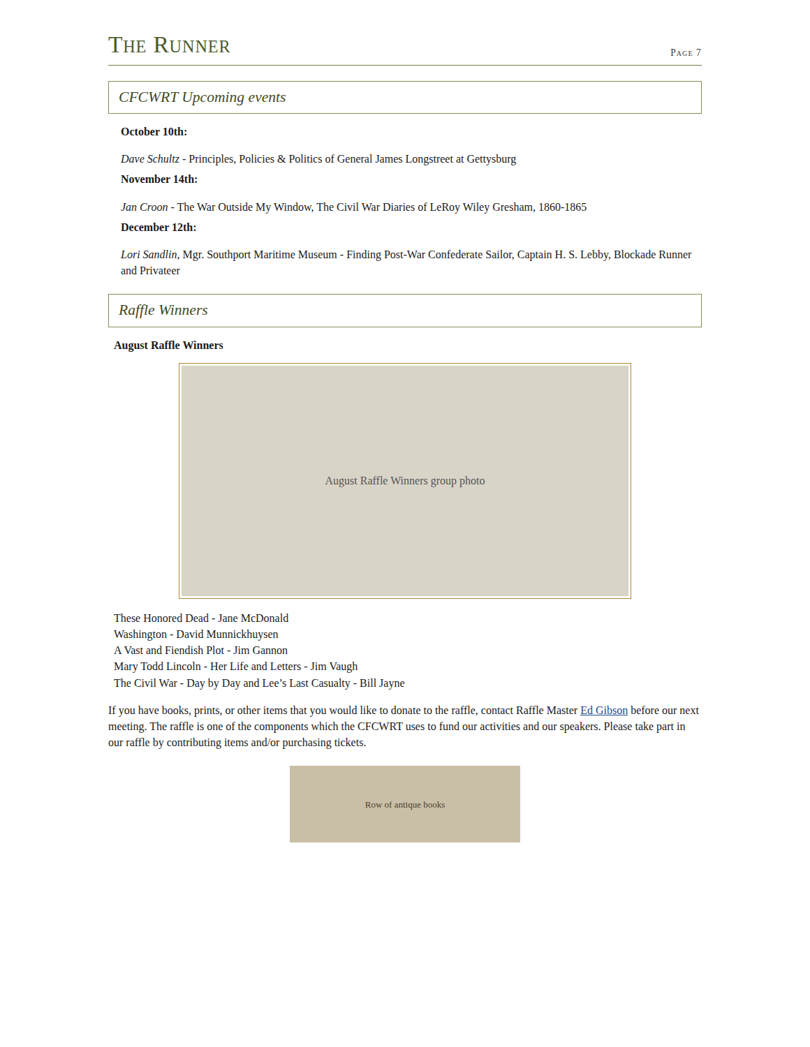THE RUNNER
Page 7
CFCWRT Upcoming events
October 10th:
Dave Schultz - Principles, Policies & Politics of General James Longstreet at Gettysburg
November 14th:
Jan Croon - The War Outside My Window, The Civil War Diaries of LeRoy Wiley Gresham, 1860-1865
December 12th:
Lori Sandlin, Mgr. Southport Maritime Museum - Finding Post-War Confederate Sailor, Captain H. S. Lebby, Blockade Runner and Privateer
Raffle Winners
August Raffle Winners
These Honored Dead - Jane McDonald
Washington - David Munnickhuysen
A Vast and Fiendish Plot - Jim Gannon
Mary Todd Lincoln - Her Life and Letters - Jim Vaugh
The Civil War - Day by Day and Lee’s Last Casualty - Bill Jayne
If you have books, prints, or other items that you would like to donate to the raffle, contact Raffle Master Ed Gibson before our next meeting. The raffle is one of the components which the CFCWRT uses to fund our activities and our speakers. Please take part in our raffle by contributing items and/or purchasing tickets.